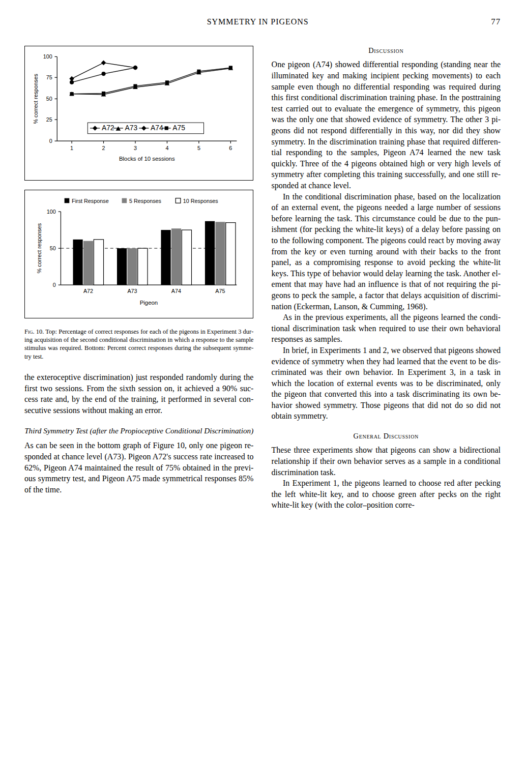SYMMETRY IN PIGEONS 77
100 75 50 25 0 % correct responses 1 2 3 4 5 6 Blocks of 10 sessions A72 A73 A74 A75
First Response 5 Responses 10 Responses 100 50 0 % correct responses A72 A73 A74 A75 Pigeon
Fig. 10. Top: Percentage of correct responses for each of the pigeons in Experiment 3 during acquisition of the second conditional discrimination in which a response to the sample stimulus was required. Bottom: Percent correct responses during the subsequent symmetry test.
the exteroceptive discrimination) just responded randomly during the first two sessions. From the sixth session on, it achieved a 90% success rate and, by the end of the training, it performed in several consecutive sessions without making an error.
Third Symmetry Test (after the Propioceptive Conditional Discrimination)
As can be seen in the bottom graph of Figure 10, only one pigeon responded at chance level (A73). Pigeon A72's success rate increased to 62%, Pigeon A74 maintained the result of 75% obtained in the previous symmetry test, and Pigeon A75 made symmetrical responses 85% of the time.
Discussion
One pigeon (A74) showed differential responding (standing near the illuminated key and making incipient pecking movements) to each sample even though no differential responding was required during this first conditional discrimination training phase. In the posttraining test carried out to evaluate the emergence of symmetry, this pigeon was the only one that showed evidence of symmetry. The other 3 pigeons did not respond differentially in this way, nor did they show symmetry. In the discrimination training phase that required differential responding to the samples, Pigeon A74 learned the new task quickly. Three of the 4 pigeons obtained high or very high levels of symmetry after completing this training successfully, and one still responded at chance level.
In the conditional discrimination phase, based on the localization of an external event, the pigeons needed a large number of sessions before learning the task. This circumstance could be due to the punishment (for pecking the white-lit keys) of a delay before passing on to the following component. The pigeons could react by moving away from the key or even turning around with their backs to the front panel, as a compromising response to avoid pecking the white-lit keys. This type of behavior would delay learning the task. Another element that may have had an influence is that of not requiring the pigeons to peck the sample, a factor that delays acquisition of discrimination (Eckerman, Lanson, & Cumming, 1968).
As in the previous experiments, all the pigeons learned the conditional discrimination task when required to use their own behavioral responses as samples.
In brief, in Experiments 1 and 2, we observed that pigeons showed evidence of symmetry when they had learned that the event to be discriminated was their own behavior. In Experiment 3, in a task in which the location of external events was to be discriminated, only the pigeon that converted this into a task discriminating its own behavior showed symmetry. Those pigeons that did not do so did not obtain symmetry.
General Discussion
These three experiments show that pigeons can show a bidirectional relationship if their own behavior serves as a sample in a conditional discrimination task.
In Experiment 1, the pigeons learned to choose red after pecking the left white-lit key, and to choose green after pecks on the right white-lit key (with the color–position corre-